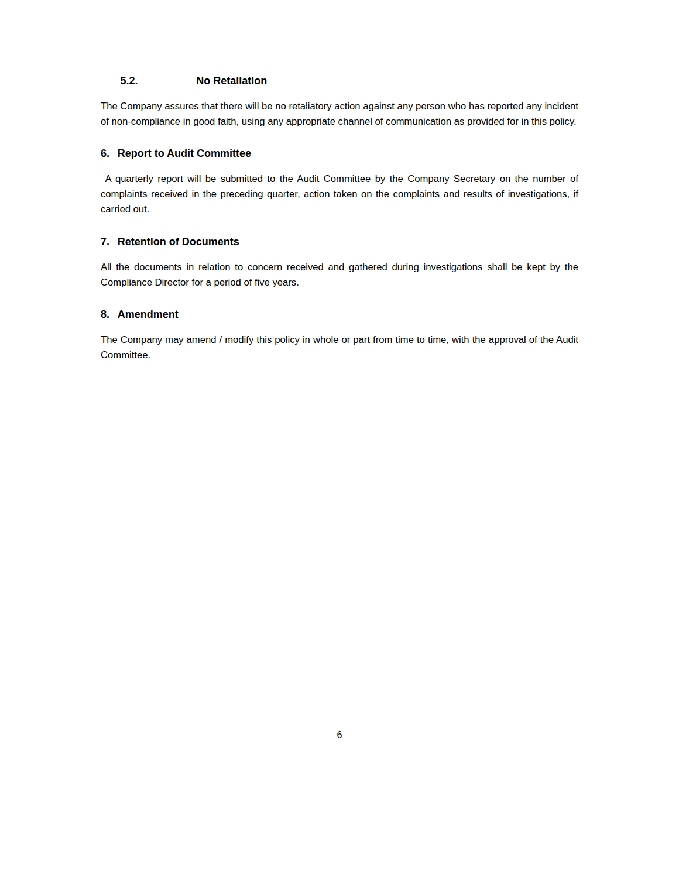5.2. No Retaliation
The Company assures that there will be no retaliatory action against any person who has reported any incident of non-compliance in good faith, using any appropriate channel of communication as provided for in this policy.
6. Report to Audit Committee
A quarterly report will be submitted to the Audit Committee by the Company Secretary on the number of complaints received in the preceding quarter, action taken on the complaints and results of investigations, if carried out.
7. Retention of Documents
All the documents in relation to concern received and gathered during investigations shall be kept by the Compliance Director for a period of five years.
8. Amendment
The Company may amend / modify this policy in whole or part from time to time, with the approval of the Audit Committee.
6